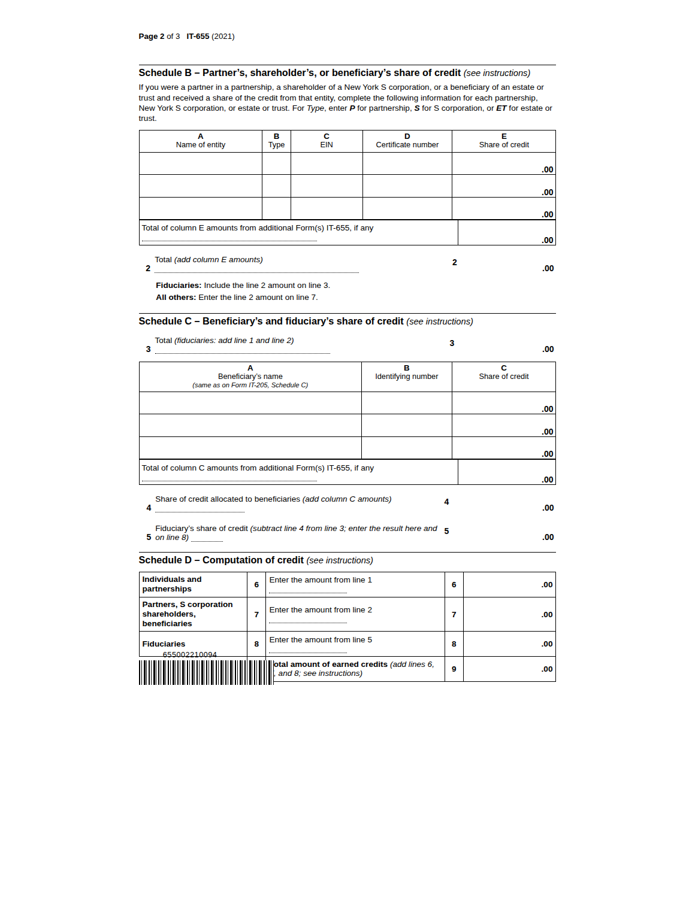Page 2 of 3 IT-655 (2021)
Schedule B – Partner’s, shareholder’s, or beneficiary’s share of credit (see instructions)
If you were a partner in a partnership, a shareholder of a New York S corporation, or a beneficiary of an estate or trust and received a share of the credit from that entity, complete the following information for each partnership, New York S corporation, or estate or trust. For Type, enter P for partnership, S for S corporation, or ET for estate or trust.
| A Name of entity | B Type | C EIN | D Certificate number | E Share of credit |
| --- | --- | --- | --- | --- |
| | | | | .00 |
| | | | | .00 |
| | | | | .00 |
| Total of column E amounts from additional Form(s) IT-655, if any | .00 |
| 2 | Total (add column E amounts) | 2 | .00 |
Fiduciaries: Include the line 2 amount on line 3.
All others: Enter the line 2 amount on line 7.
Schedule C – Beneficiary’s and fiduciary’s share of credit (see instructions)
| 3 | Total (fiduciaries: add line 1 and line 2) | 3 | .00 |
| A Beneficiary’s name (same as on Form IT-205, Schedule C) | B Identifying number | C Share of credit |
| --- | --- | --- |
| | | .00 |
| | | .00 |
| | | .00 |
| Total of column C amounts from additional Form(s) IT-655, if any | .00 |
| 4 | Share of credit allocated to beneficiaries (add column C amounts) | 4 | .00 |
| 5 | Fiduciary’s share of credit (subtract line 4 from line 3; enter the result here and on line 8) | 5 | .00 |
Schedule D – Computation of credit (see instructions)
| Individuals and partnerships | 6 | Enter the amount from line 1 | 6 | .00 |
| Partners, S corporation shareholders, beneficiaries | 7 | Enter the amount from line 2 | 7 | .00 |
| Fiduciaries | 8 | Enter the amount from line 5 | 8 | .00 |
| | 9 | Total amount of earned credits (add lines 6, 7, and 8; see instructions) | 9 | .00 |
655002210094